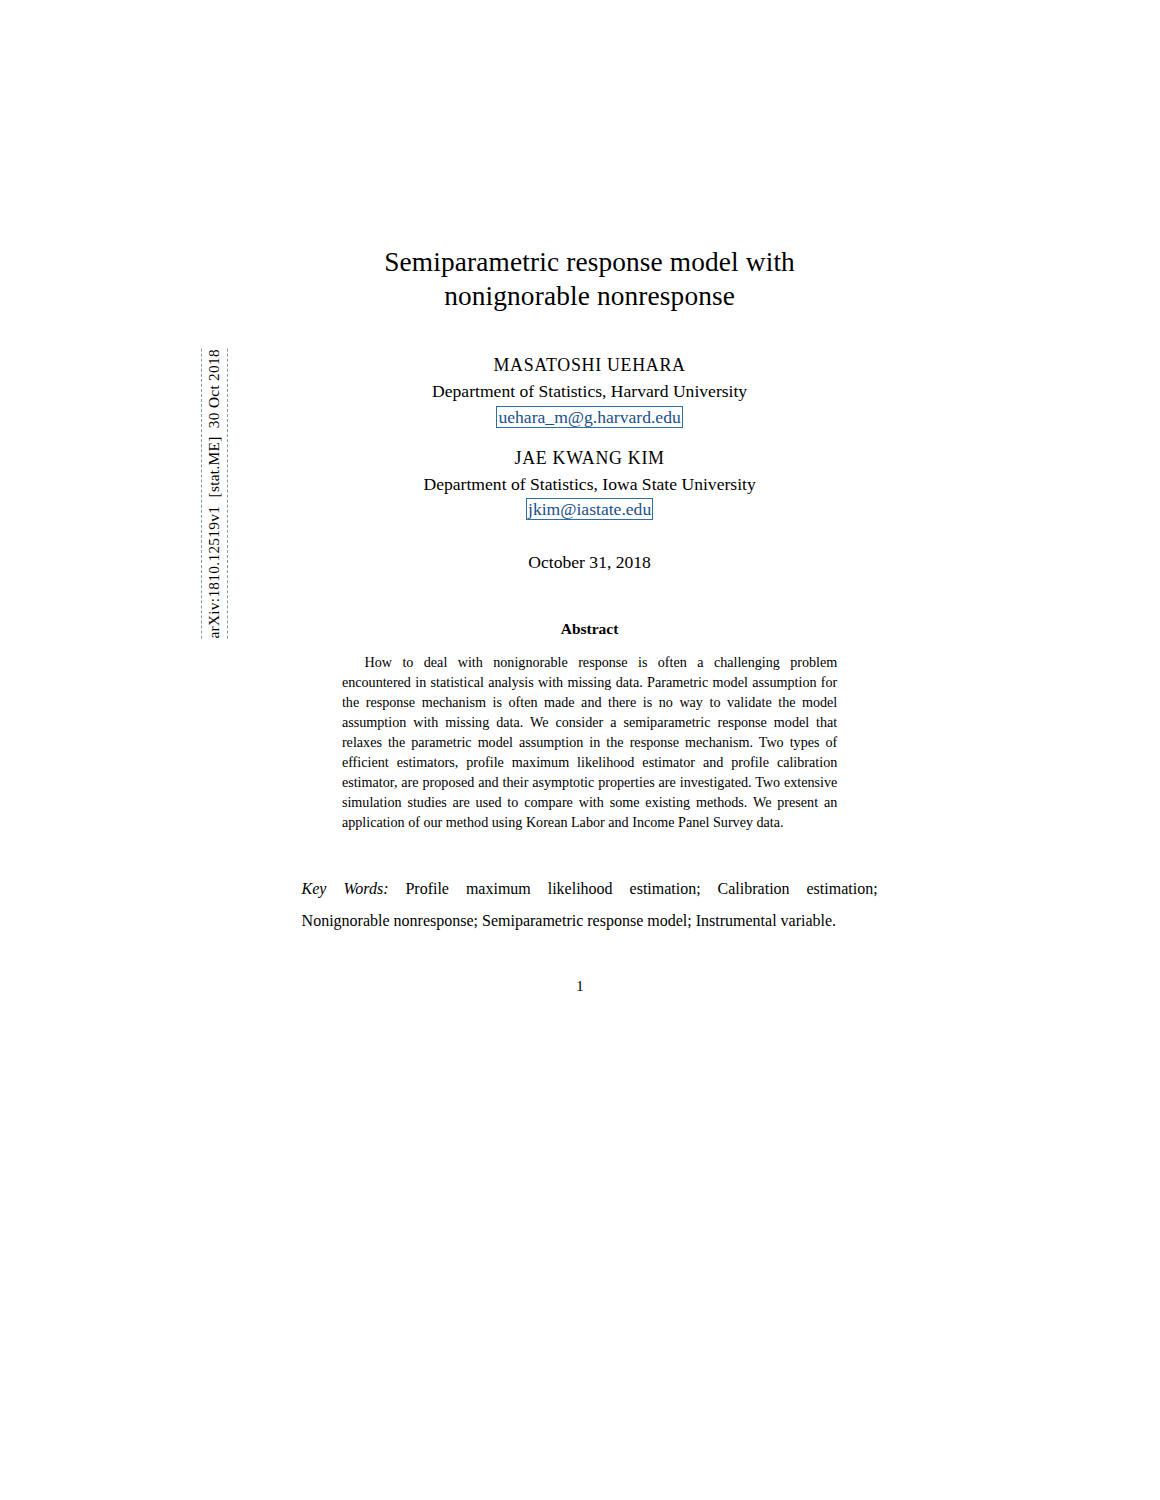arXiv:1810.12519v1 [stat.ME] 30 Oct 2018
Semiparametric response model with
nonignorable nonresponse
MASATOSHI UEHARA
Department of Statistics, Harvard University
uehara_m@g.harvard.edu
JAE KWANG KIM
Department of Statistics, Iowa State University
jkim@iastate.edu
October 31, 2018
Abstract
How to deal with nonignorable response is often a challenging problem encountered in statistical analysis with missing data. Parametric model assumption for the response mechanism is often made and there is no way to validate the model assumption with missing data. We consider a semiparametric response model that relaxes the parametric model assumption in the response mechanism. Two types of efficient estimators, profile maximum likelihood estimator and profile calibration estimator, are proposed and their asymptotic properties are investigated. Two extensive simulation studies are used to compare with some existing methods. We present an application of our method using Korean Labor and Income Panel Survey data.
Key Words: Profile maximum likelihood estimation; Calibration estimation; Nonignorable nonresponse; Semiparametric response model; Instrumental variable.
1